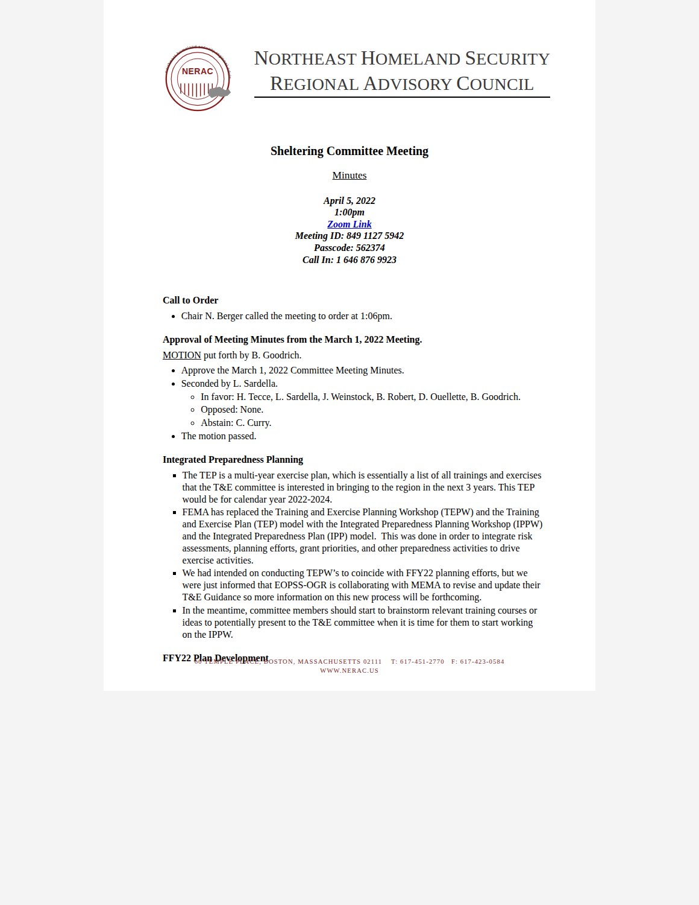northeast homeland security regional advisory council NERAC
NORTHEAST HOMELAND SECURITY
REGIONAL ADVISORY COUNCIL
Sheltering Committee Meeting
Minutes
April 5, 2022
1:00pm
Zoom Link
Meeting ID: 849 1127 5942
Passcode: 562374
Call In: 1 646 876 9923
Call to Order
Chair N. Berger called the meeting to order at 1:06pm.
Approval of Meeting Minutes from the March 1, 2022 Meeting.
MOTION put forth by B. Goodrich.
Approve the March 1, 2022 Committee Meeting Minutes.
Seconded by L. Sardella.
In favor: H. Tecce, L. Sardella, J. Weinstock, B. Robert, D. Ouellette, B. Goodrich.
Opposed: None.
Abstain: C. Curry.
The motion passed.
Integrated Preparedness Planning
The TEP is a multi-year exercise plan, which is essentially a list of all trainings and exercises that the T&E committee is interested in bringing to the region in the next 3 years. This TEP would be for calendar year 2022-2024.
FEMA has replaced the Training and Exercise Planning Workshop (TEPW) and the Training and Exercise Plan (TEP) model with the Integrated Preparedness Planning Workshop (IPPW) and the Integrated Preparedness Plan (IPP) model. This was done in order to integrate risk assessments, planning efforts, grant priorities, and other preparedness activities to drive exercise activities.
We had intended on conducting TEPW’s to coincide with FFY22 planning efforts, but we were just informed that EOPSS-OGR is collaborating with MEMA to revise and update their T&E Guidance so more information on this new process will be forthcoming.
In the meantime, committee members should start to brainstorm relevant training courses or ideas to potentially present to the T&E committee when it is time for them to start working on the IPPW.
FFY22 Plan Development
60 TEMPLE PLACE, BOSTON, MASSACHUSETTS 02111 T: 617-451-2770 F: 617-423-0584
WWW.NERAC.US